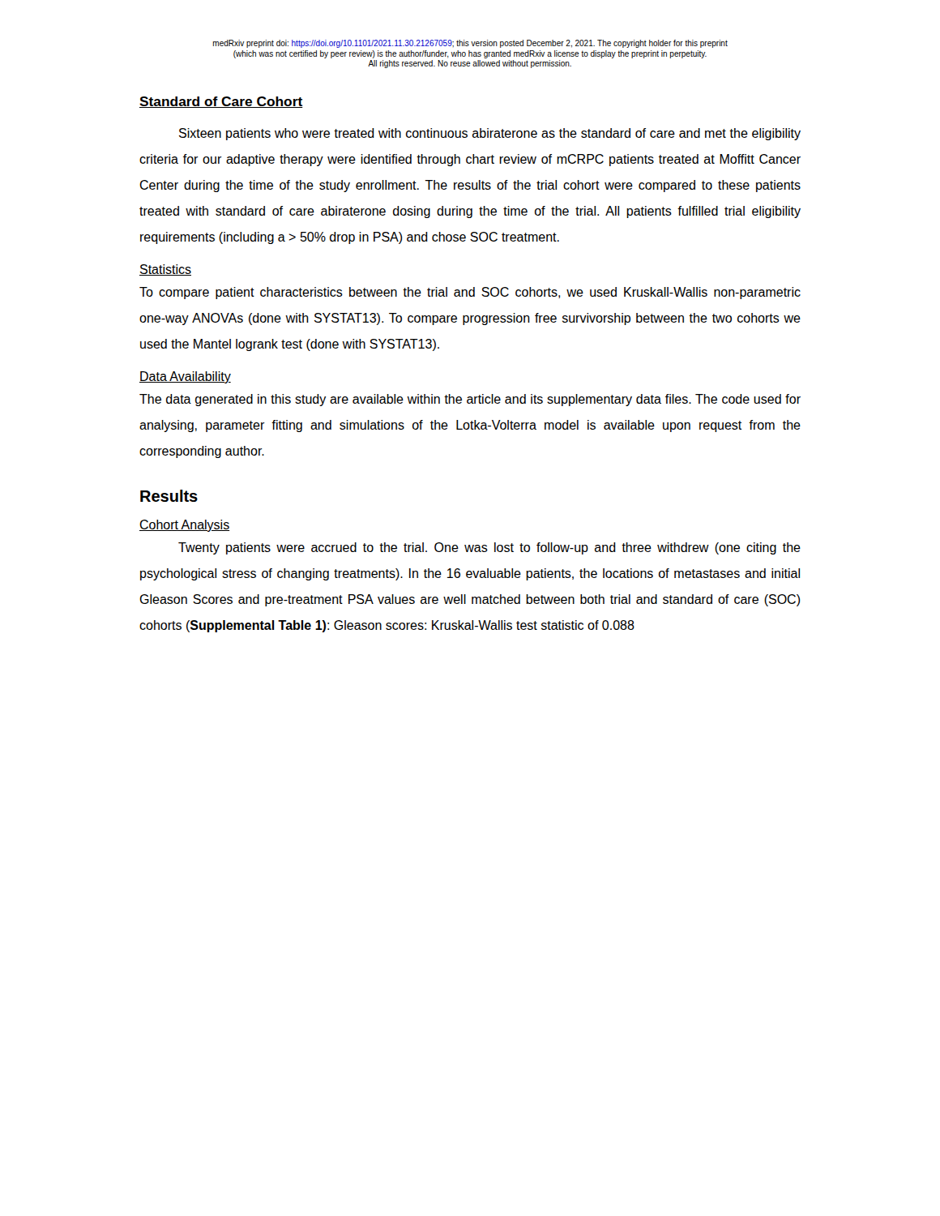medRxiv preprint doi: https://doi.org/10.1101/2021.11.30.21267059; this version posted December 2, 2021. The copyright holder for this preprint
(which was not certified by peer review) is the author/funder, who has granted medRxiv a license to display the preprint in perpetuity.
All rights reserved. No reuse allowed without permission.
Standard of Care Cohort
Sixteen patients who were treated with continuous abiraterone as the standard of care and met the eligibility criteria for our adaptive therapy were identified through chart review of mCRPC patients treated at Moffitt Cancer Center during the time of the study enrollment. The results of the trial cohort were compared to these patients treated with standard of care abiraterone dosing during the time of the trial. All patients fulfilled trial eligibility requirements (including a > 50% drop in PSA) and chose SOC treatment.
Statistics
To compare patient characteristics between the trial and SOC cohorts, we used Kruskall-Wallis non-parametric one-way ANOVAs (done with SYSTAT13). To compare progression free survivorship between the two cohorts we used the Mantel logrank test (done with SYSTAT13).
Data Availability
The data generated in this study are available within the article and its supplementary data files. The code used for analysing, parameter fitting and simulations of the Lotka-Volterra model is available upon request from the corresponding author.
Results
Cohort Analysis
Twenty patients were accrued to the trial. One was lost to follow-up and three withdrew (one citing the psychological stress of changing treatments). In the 16 evaluable patients, the locations of metastases and initial Gleason Scores and pre-treatment PSA values are well matched between both trial and standard of care (SOC) cohorts (Supplemental Table 1): Gleason scores: Kruskal-Wallis test statistic of 0.088